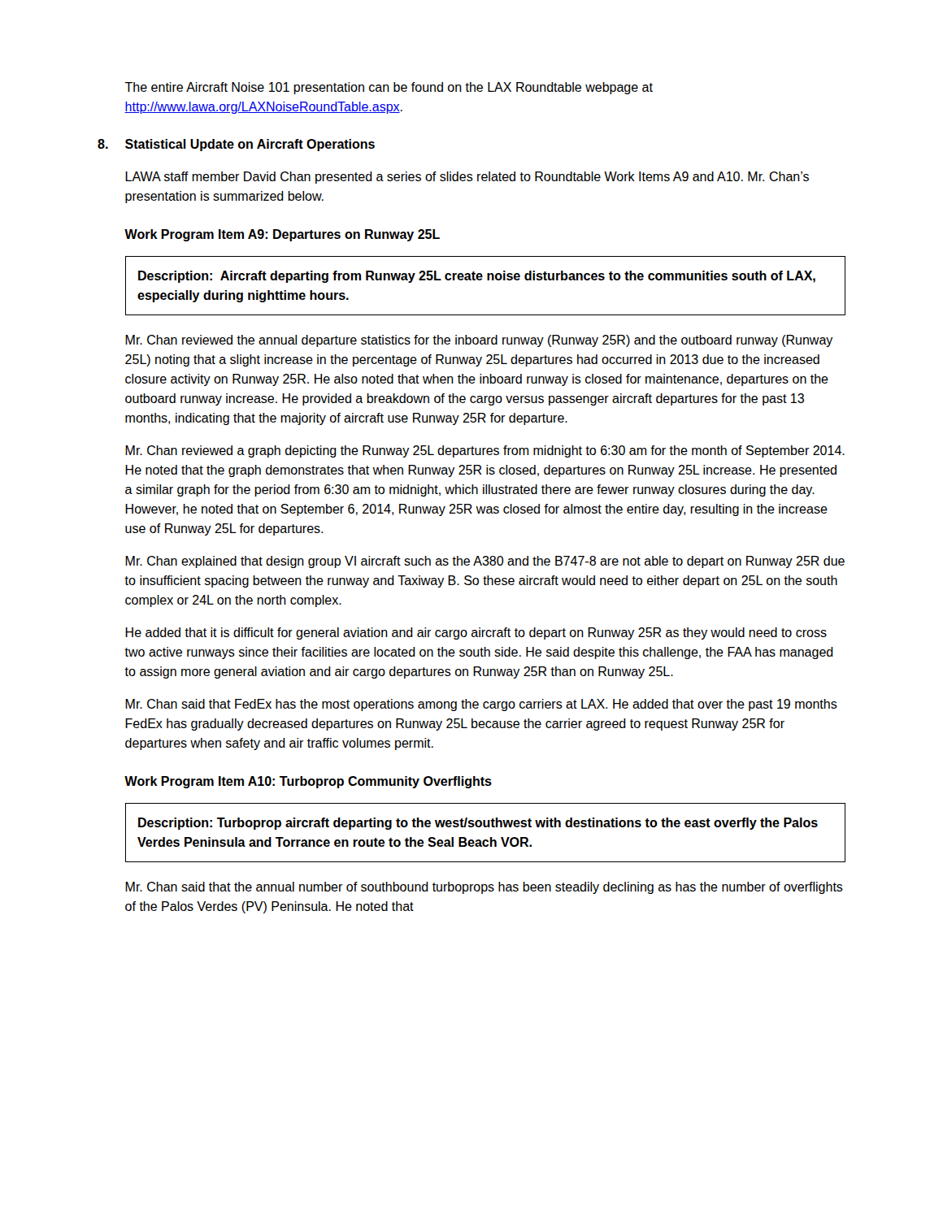The entire Aircraft Noise 101 presentation can be found on the LAX Roundtable webpage at http://www.lawa.org/LAXNoiseRoundTable.aspx.
8. Statistical Update on Aircraft Operations
LAWA staff member David Chan presented a series of slides related to Roundtable Work Items A9 and A10. Mr. Chan’s presentation is summarized below.
Work Program Item A9: Departures on Runway 25L
Description: Aircraft departing from Runway 25L create noise disturbances to the communities south of LAX, especially during nighttime hours.
Mr. Chan reviewed the annual departure statistics for the inboard runway (Runway 25R) and the outboard runway (Runway 25L) noting that a slight increase in the percentage of Runway 25L departures had occurred in 2013 due to the increased closure activity on Runway 25R. He also noted that when the inboard runway is closed for maintenance, departures on the outboard runway increase. He provided a breakdown of the cargo versus passenger aircraft departures for the past 13 months, indicating that the majority of aircraft use Runway 25R for departure.
Mr. Chan reviewed a graph depicting the Runway 25L departures from midnight to 6:30 am for the month of September 2014. He noted that the graph demonstrates that when Runway 25R is closed, departures on Runway 25L increase. He presented a similar graph for the period from 6:30 am to midnight, which illustrated there are fewer runway closures during the day. However, he noted that on September 6, 2014, Runway 25R was closed for almost the entire day, resulting in the increase use of Runway 25L for departures.
Mr. Chan explained that design group VI aircraft such as the A380 and the B747-8 are not able to depart on Runway 25R due to insufficient spacing between the runway and Taxiway B. So these aircraft would need to either depart on 25L on the south complex or 24L on the north complex.
He added that it is difficult for general aviation and air cargo aircraft to depart on Runway 25R as they would need to cross two active runways since their facilities are located on the south side. He said despite this challenge, the FAA has managed to assign more general aviation and air cargo departures on Runway 25R than on Runway 25L.
Mr. Chan said that FedEx has the most operations among the cargo carriers at LAX. He added that over the past 19 months FedEx has gradually decreased departures on Runway 25L because the carrier agreed to request Runway 25R for departures when safety and air traffic volumes permit.
Work Program Item A10: Turboprop Community Overflights
Description: Turboprop aircraft departing to the west/southwest with destinations to the east overfly the Palos Verdes Peninsula and Torrance en route to the Seal Beach VOR.
Mr. Chan said that the annual number of southbound turboprops has been steadily declining as has the number of overflights of the Palos Verdes (PV) Peninsula. He noted that